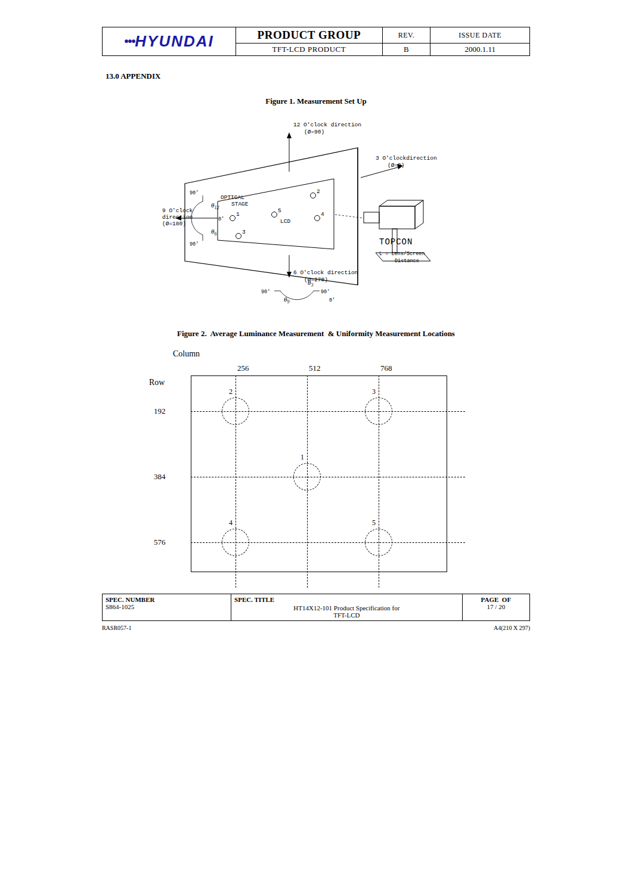| ••• HYUNDAI | PRODUCT GROUP | REV. | ISSUE DATE |
| TFT-LCD PRODUCT | B | 2000.1.11 |
13.0 APPENDIX
Figure 1. Measurement Set Up
1 2 3 4 5 OPTICAL STAGE LCD 12 O'clock direction (Ø=90) 6 O'clock direction (Ø=270) 3 O'clockdirection (Ø=0) 9 O'clock direction (Ø=180) 90' 90' θ12 θ6 0' 90' 90' θ9 θ3 0' TOPCON L = Lens/Screen Distance
Figure 2. Average Luminance Measurement & Uniformity Measurement Locations
Column
Row
256
512
768
192
384
576
2
3
1
4
5
| SPEC. NUMBER S864-1025 | SPEC. TITLE HT14X12-101 Product Specification for TFT-LCD | PAGE OF 17 / 20 |
RASR057-1 A4(210 X 297)